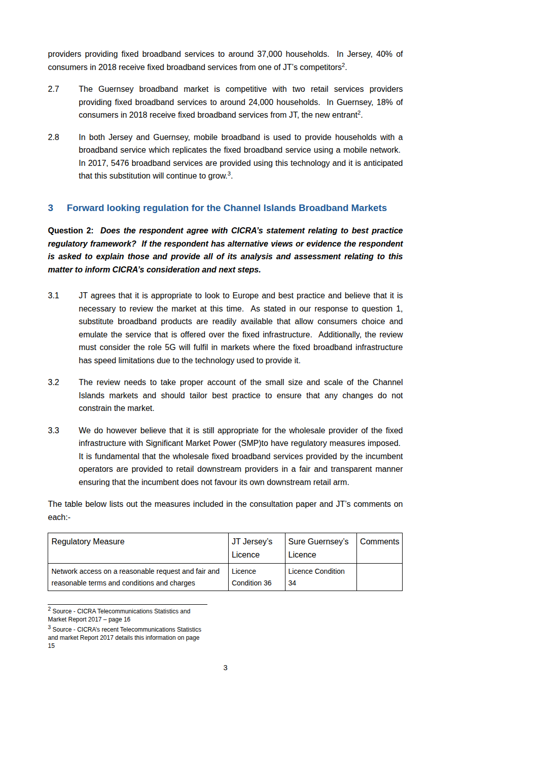providers providing fixed broadband services to around 37,000 households. In Jersey, 40% of consumers in 2018 receive fixed broadband services from one of JT’s competitors2.
2.7
The Guernsey broadband market is competitive with two retail services providers providing fixed broadband services to around 24,000 households. In Guernsey, 18% of consumers in 2018 receive fixed broadband services from JT, the new entrant2.
2.8
In both Jersey and Guernsey, mobile broadband is used to provide households with a broadband service which replicates the fixed broadband service using a mobile network. In 2017, 5476 broadband services are provided using this technology and it is anticipated that this substitution will continue to grow.3.
3 Forward looking regulation for the Channel Islands Broadband Markets
Question 2: Does the respondent agree with CICRA’s statement relating to best practice regulatory framework? If the respondent has alternative views or evidence the respondent is asked to explain those and provide all of its analysis and assessment relating to this matter to inform CICRA’s consideration and next steps.
3.1
JT agrees that it is appropriate to look to Europe and best practice and believe that it is necessary to review the market at this time. As stated in our response to question 1, substitute broadband products are readily available that allow consumers choice and emulate the service that is offered over the fixed infrastructure. Additionally, the review must consider the role 5G will fulfil in markets where the fixed broadband infrastructure has speed limitations due to the technology used to provide it.
3.2
The review needs to take proper account of the small size and scale of the Channel Islands markets and should tailor best practice to ensure that any changes do not constrain the market.
3.3
We do however believe that it is still appropriate for the wholesale provider of the fixed infrastructure with Significant Market Power (SMP)to have regulatory measures imposed. It is fundamental that the wholesale fixed broadband services provided by the incumbent operators are provided to retail downstream providers in a fair and transparent manner ensuring that the incumbent does not favour its own downstream retail arm.
The table below lists out the measures included in the consultation paper and JT’s comments on each:-
| Regulatory Measure | JT Jersey’s Licence | Sure Guernsey’s Licence | Comments |
| --- | --- | --- | --- |
| Network access on a reasonable request and fair and reasonable terms and conditions and charges | Licence Condition 36 | Licence Condition 34 | |
2 Source - CICRA Telecommunications Statistics and Market Report 2017 – page 16
3 Source - CICRA’s recent Telecommunications Statistics and market Report 2017 details this information on page 15
3